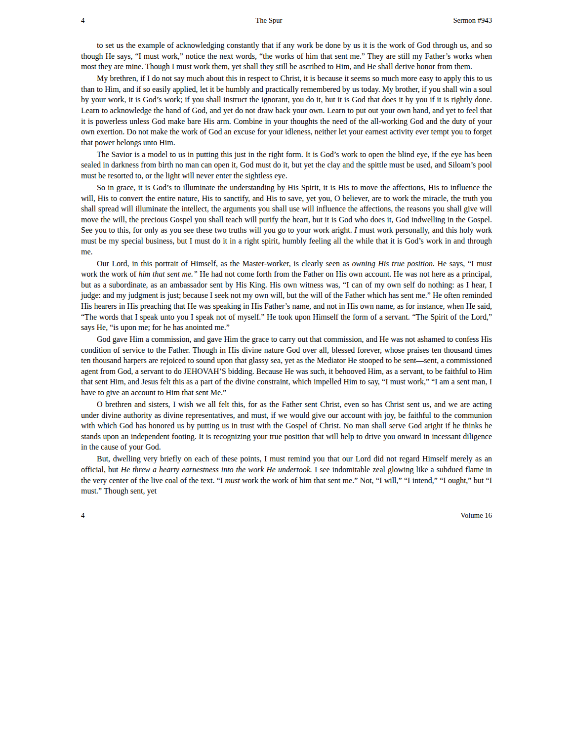4 The Spur Sermon #943
to set us the example of acknowledging constantly that if any work be done by us it is the work of God through us, and so though He says, “I must work,” notice the next words, “the works of him that sent me.” They are still my Father’s works when most they are mine. Though I must work them, yet shall they still be ascribed to Him, and He shall derive honor from them.
My brethren, if I do not say much about this in respect to Christ, it is because it seems so much more easy to apply this to us than to Him, and if so easily applied, let it be humbly and practically remembered by us today. My brother, if you shall win a soul by your work, it is God’s work; if you shall instruct the ignorant, you do it, but it is God that does it by you if it is rightly done. Learn to acknowledge the hand of God, and yet do not draw back your own. Learn to put out your own hand, and yet to feel that it is powerless unless God make bare His arm. Combine in your thoughts the need of the all-working God and the duty of your own exertion. Do not make the work of God an excuse for your idleness, neither let your earnest activity ever tempt you to forget that power belongs unto Him.
The Savior is a model to us in putting this just in the right form. It is God’s work to open the blind eye, if the eye has been sealed in darkness from birth no man can open it, God must do it, but yet the clay and the spittle must be used, and Siloam’s pool must be resorted to, or the light will never enter the sightless eye.
So in grace, it is God’s to illuminate the understanding by His Spirit, it is His to move the affections, His to influence the will, His to convert the entire nature, His to sanctify, and His to save, yet you, O believer, are to work the miracle, the truth you shall spread will illuminate the intellect, the arguments you shall use will influence the affections, the reasons you shall give will move the will, the precious Gospel you shall teach will purify the heart, but it is God who does it, God indwelling in the Gospel. See you to this, for only as you see these two truths will you go to your work aright. I must work personally, and this holy work must be my special business, but I must do it in a right spirit, humbly feeling all the while that it is God’s work in and through me.
Our Lord, in this portrait of Himself, as the Master-worker, is clearly seen as owning His true position. He says, “I must work the work of him that sent me.” He had not come forth from the Father on His own account. He was not here as a principal, but as a subordinate, as an ambassador sent by His King. His own witness was, “I can of my own self do nothing: as I hear, I judge: and my judgment is just; because I seek not my own will, but the will of the Father which has sent me.” He often reminded His hearers in His preaching that He was speaking in His Father’s name, and not in His own name, as for instance, when He said, “The words that I speak unto you I speak not of myself.” He took upon Himself the form of a servant. “The Spirit of the Lord,” says He, “is upon me; for he has anointed me.”
God gave Him a commission, and gave Him the grace to carry out that commission, and He was not ashamed to confess His condition of service to the Father. Though in His divine nature God over all, blessed forever, whose praises ten thousand times ten thousand harpers are rejoiced to sound upon that glassy sea, yet as the Mediator He stooped to be sent—sent, a commissioned agent from God, a servant to do JEHOVAH’S bidding. Because He was such, it behooved Him, as a servant, to be faithful to Him that sent Him, and Jesus felt this as a part of the divine constraint, which impelled Him to say, “I must work,” “I am a sent man, I have to give an account to Him that sent Me.”
O brethren and sisters, I wish we all felt this, for as the Father sent Christ, even so has Christ sent us, and we are acting under divine authority as divine representatives, and must, if we would give our account with joy, be faithful to the communion with which God has honored us by putting us in trust with the Gospel of Christ. No man shall serve God aright if he thinks he stands upon an independent footing. It is recognizing your true position that will help to drive you onward in incessant diligence in the cause of your God.
But, dwelling very briefly on each of these points, I must remind you that our Lord did not regard Himself merely as an official, but He threw a hearty earnestness into the work He undertook. I see indomitable zeal glowing like a subdued flame in the very center of the live coal of the text. “I must work the work of him that sent me.” Not, “I will,” “I intend,” “I ought,” but “I must.” Though sent, yet
4 Volume 16